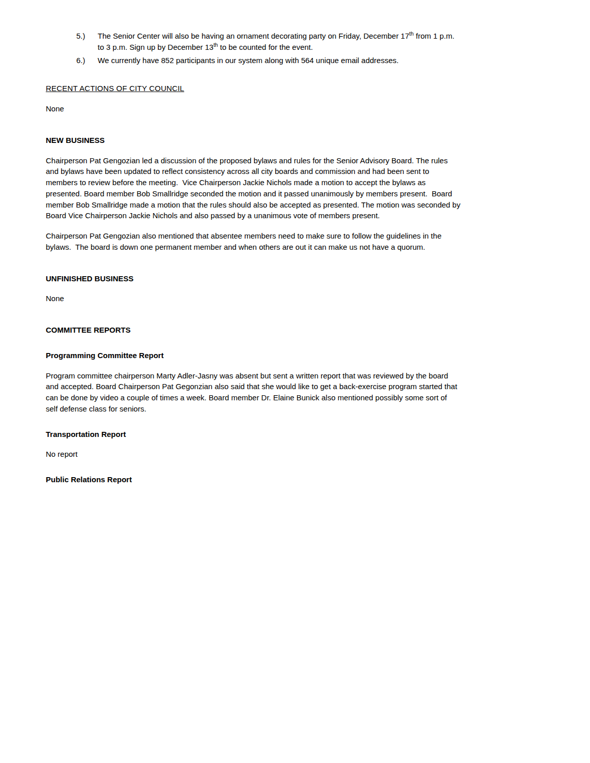5.) The Senior Center will also be having an ornament decorating party on Friday, December 17th from 1 p.m. to 3 p.m. Sign up by December 13th to be counted for the event.
6.) We currently have 852 participants in our system along with 564 unique email addresses.
RECENT ACTIONS OF CITY COUNCIL
None
NEW BUSINESS
Chairperson Pat Gengozian led a discussion of the proposed bylaws and rules for the Senior Advisory Board. The rules and bylaws have been updated to reflect consistency across all city boards and commission and had been sent to members to review before the meeting. Vice Chairperson Jackie Nichols made a motion to accept the bylaws as presented. Board member Bob Smallridge seconded the motion and it passed unanimously by members present. Board member Bob Smallridge made a motion that the rules should also be accepted as presented. The motion was seconded by Board Vice Chairperson Jackie Nichols and also passed by a unanimous vote of members present.
Chairperson Pat Gengozian also mentioned that absentee members need to make sure to follow the guidelines in the bylaws. The board is down one permanent member and when others are out it can make us not have a quorum.
UNFINISHED BUSINESS
None
COMMITTEE REPORTS
Programming Committee Report
Program committee chairperson Marty Adler-Jasny was absent but sent a written report that was reviewed by the board and accepted. Board Chairperson Pat Gegonzian also said that she would like to get a back-exercise program started that can be done by video a couple of times a week. Board member Dr. Elaine Bunick also mentioned possibly some sort of self defense class for seniors.
Transportation Report
No report
Public Relations Report